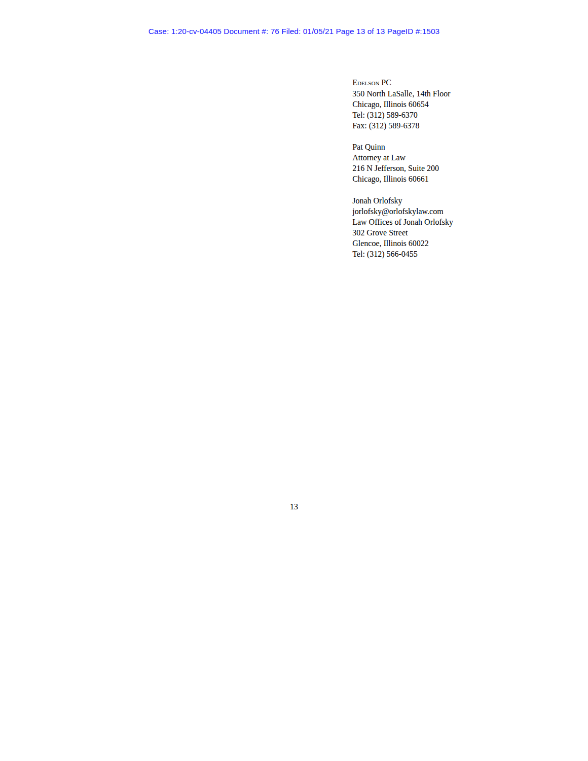Case: 1:20-cv-04405 Document #: 76 Filed: 01/05/21 Page 13 of 13 PageID #:1503
Edelson PC
350 North LaSalle, 14th Floor
Chicago, Illinois 60654
Tel: (312) 589-6370
Fax: (312) 589-6378
Pat Quinn
Attorney at Law
216 N Jefferson, Suite 200
Chicago, Illinois 60661
Jonah Orlofsky
jorlofsky@orlofskylaw.com
Law Offices of Jonah Orlofsky
302 Grove Street
Glencoe, Illinois 60022
Tel: (312) 566-0455
13